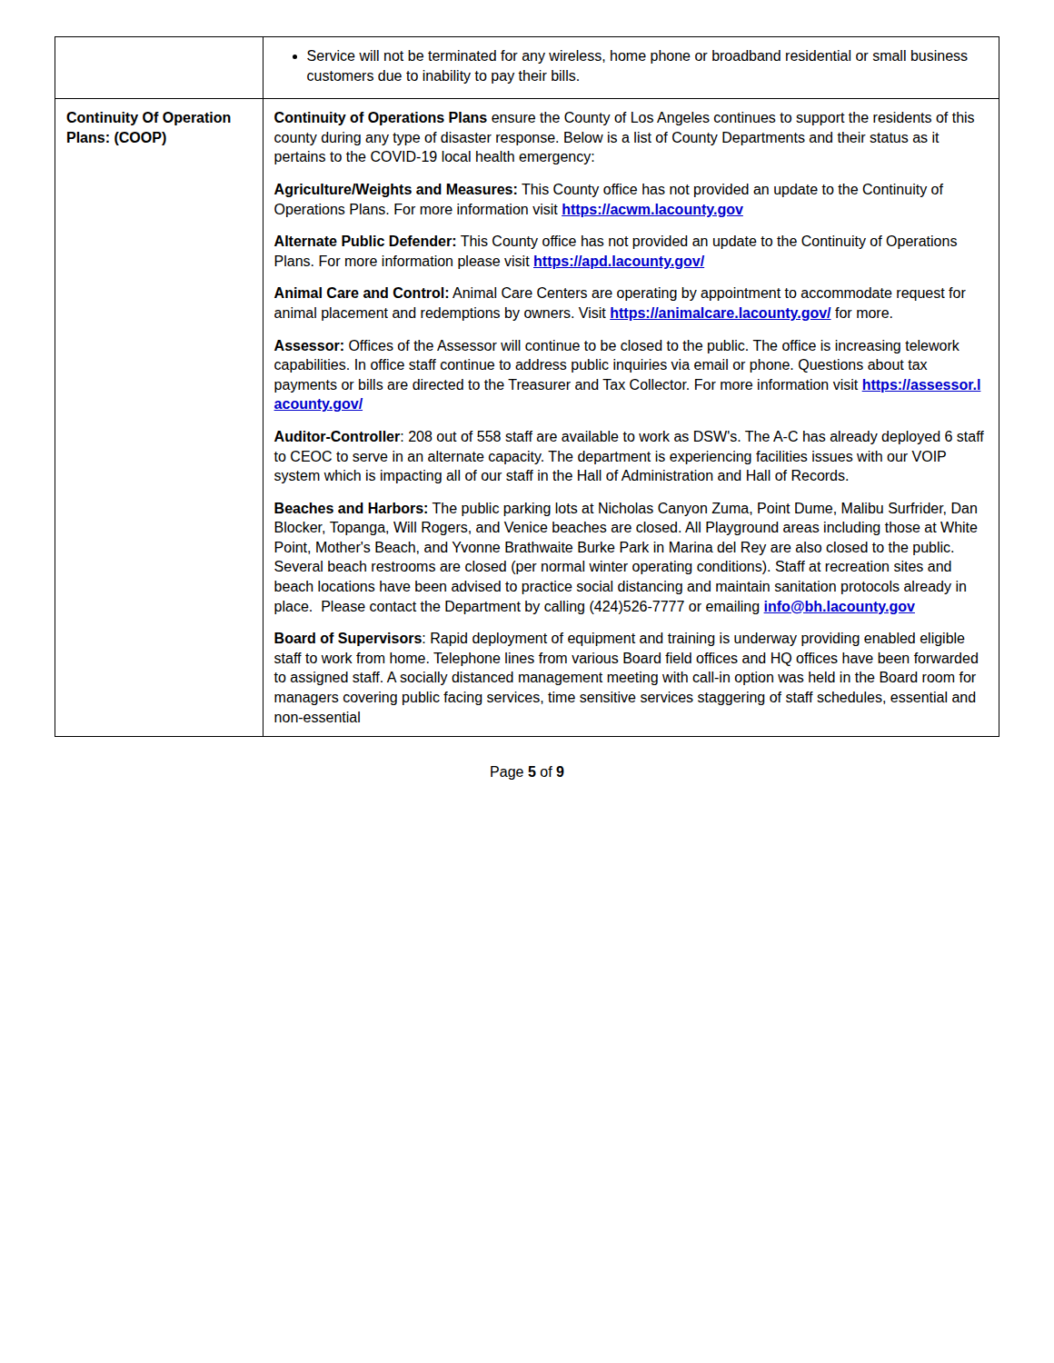| | Service will not be terminated for any wireless, home phone or broadband residential or small business customers due to inability to pay their bills. |
| Continuity Of Operation Plans: (COOP) | Continuity of Operations Plans ensure the County of Los Angeles continues to support the residents of this county during any type of disaster response. Below is a list of County Departments and their status as it pertains to the COVID-19 local health emergency: Agriculture/Weights and Measures: This County office has not provided an update to the Continuity of Operations Plans. For more information visit https://acwm.lacounty.gov Alternate Public Defender: This County office has not provided an update to the Continuity of Operations Plans. For more information please visit https://apd.lacounty.gov/ Animal Care and Control: Animal Care Centers are operating by appointment to accommodate request for animal placement and redemptions by owners. Visit https://animalcare.lacounty.gov/ for more. Assessor: Offices of the Assessor will continue to be closed to the public. The office is increasing telework capabilities. In office staff continue to address public inquiries via email or phone. Questions about tax payments or bills are directed to the Treasurer and Tax Collector. For more information visit https://assessor.lacounty.gov/ Auditor-Controller : 208 out of 558 staff are available to work as DSW's. The A-C has already deployed 6 staff to CEOC to serve in an alternate capacity. The department is experiencing facilities issues with our VOIP system which is impacting all of our staff in the Hall of Administration and Hall of Records. Beaches and Harbors: The public parking lots at Nicholas Canyon Zuma, Point Dume, Malibu Surfrider, Dan Blocker, Topanga, Will Rogers, and Venice beaches are closed. All Playground areas including those at White Point, Mother's Beach, and Yvonne Brathwaite Burke Park in Marina del Rey are also closed to the public. Several beach restrooms are closed (per normal winter operating conditions). Staff at recreation sites and beach locations have been advised to practice social distancing and maintain sanitation protocols already in place. Please contact the Department by calling (424)526-7777 or emailing info@bh.lacounty.gov Board of Supervisors : Rapid deployment of equipment and training is underway providing enabled eligible staff to work from home. Telephone lines from various Board field offices and HQ offices have been forwarded to assigned staff. A socially distanced management meeting with call-in option was held in the Board room for managers covering public facing services, time sensitive services staggering of staff schedules, essential and non-essential |
Page 5 of 9